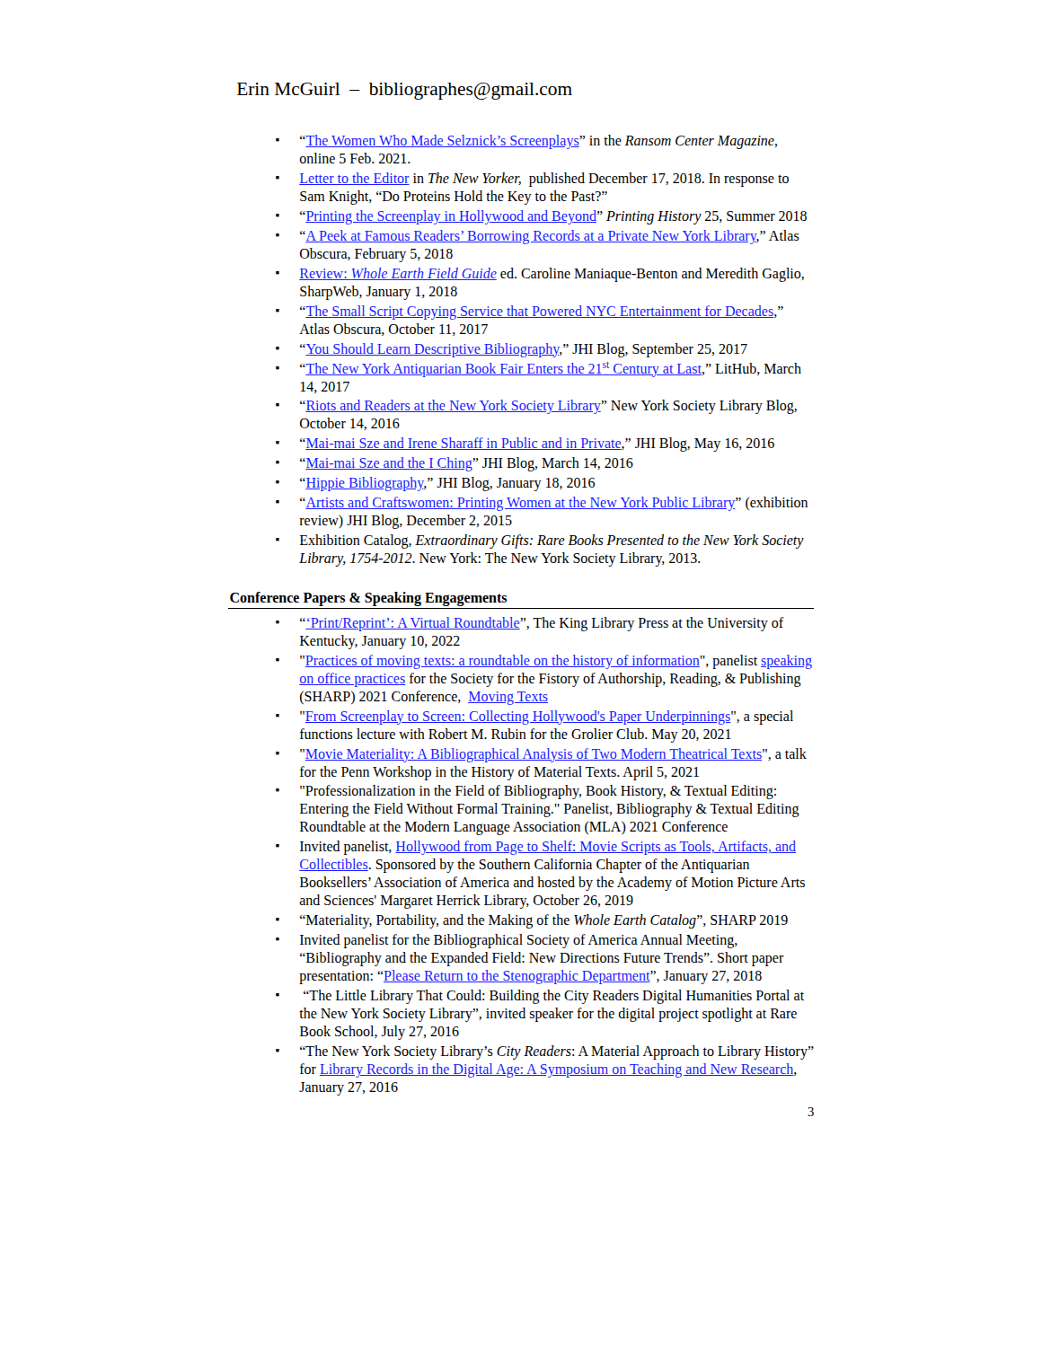Erin McGuirl – bibliographes@gmail.com
“The Women Who Made Selznick’s Screenplays” in the Ransom Center Magazine, online 5 Feb. 2021.
Letter to the Editor in The New Yorker, published December 17, 2018. In response to Sam Knight, “Do Proteins Hold the Key to the Past?”
“Printing the Screenplay in Hollywood and Beyond” Printing History 25, Summer 2018
“A Peek at Famous Readers’ Borrowing Records at a Private New York Library,” Atlas Obscura, February 5, 2018
Review: Whole Earth Field Guide ed. Caroline Maniaque-Benton and Meredith Gaglio, SharpWeb, January 1, 2018
“The Small Script Copying Service that Powered NYC Entertainment for Decades,” Atlas Obscura, October 11, 2017
“You Should Learn Descriptive Bibliography,” JHI Blog, September 25, 2017
“The New York Antiquarian Book Fair Enters the 21st Century at Last,” LitHub, March 14, 2017
“Riots and Readers at the New York Society Library” New York Society Library Blog, October 14, 2016
“Mai-mai Sze and Irene Sharaff in Public and in Private,” JHI Blog, May 16, 2016
“Mai-mai Sze and the I Ching” JHI Blog, March 14, 2016
“Hippie Bibliography,” JHI Blog, January 18, 2016
“Artists and Craftswomen: Printing Women at the New York Public Library” (exhibition review) JHI Blog, December 2, 2015
Exhibition Catalog, Extraordinary Gifts: Rare Books Presented to the New York Society Library, 1754-2012. New York: The New York Society Library, 2013.
Conference Papers & Speaking Engagements
“‘Print/Reprint’: A Virtual Roundtable”, The King Library Press at the University of Kentucky, January 10, 2022
"Practices of moving texts: a roundtable on the history of information", panelist speaking on office practices for the Society for the Fistory of Authorship, Reading, & Publishing (SHARP) 2021 Conference, Moving Texts
"From Screenplay to Screen: Collecting Hollywood's Paper Underpinnings", a special functions lecture with Robert M. Rubin for the Grolier Club. May 20, 2021
"Movie Materiality: A Bibliographical Analysis of Two Modern Theatrical Texts", a talk for the Penn Workshop in the History of Material Texts. April 5, 2021
"Professionalization in the Field of Bibliography, Book History, & Textual Editing: Entering the Field Without Formal Training." Panelist, Bibliography & Textual Editing Roundtable at the Modern Language Association (MLA) 2021 Conference
Invited panelist, Hollywood from Page to Shelf: Movie Scripts as Tools, Artifacts, and Collectibles. Sponsored by the Southern California Chapter of the Antiquarian Booksellers’ Association of America and hosted by the Academy of Motion Picture Arts and Sciences' Margaret Herrick Library, October 26, 2019
“Materiality, Portability, and the Making of the Whole Earth Catalog”, SHARP 2019
Invited panelist for the Bibliographical Society of America Annual Meeting, “Bibliography and the Expanded Field: New Directions Future Trends”. Short paper presentation: “Please Return to the Stenographic Department”, January 27, 2018
“The Little Library That Could: Building the City Readers Digital Humanities Portal at the New York Society Library”, invited speaker for the digital project spotlight at Rare Book School, July 27, 2016
“The New York Society Library’s City Readers: A Material Approach to Library History” for Library Records in the Digital Age: A Symposium on Teaching and New Research, January 27, 2016
3